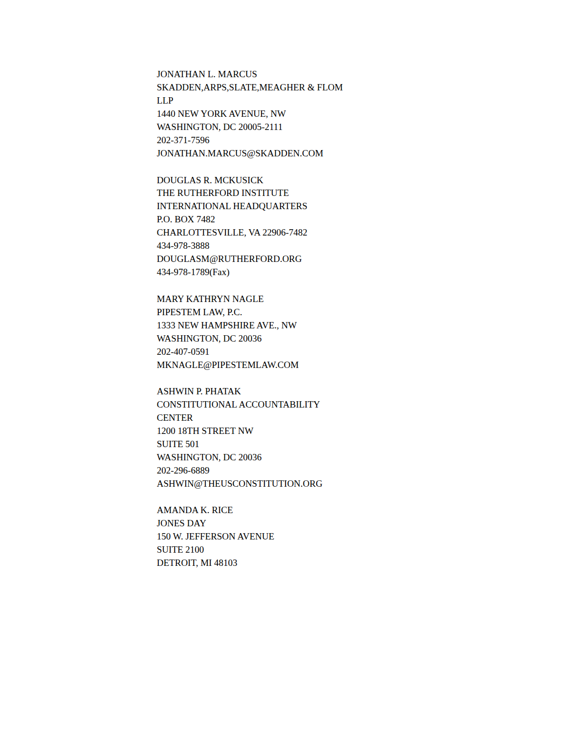JONATHAN L. MARCUS
SKADDEN,ARPS,SLATE,MEAGHER & FLOM
LLP
1440 NEW YORK AVENUE, NW
WASHINGTON, DC 20005-2111
202-371-7596
JONATHAN.MARCUS@SKADDEN.COM
DOUGLAS R. MCKUSICK
THE RUTHERFORD INSTITUTE
INTERNATIONAL HEADQUARTERS
P.O. BOX 7482
CHARLOTTESVILLE, VA 22906-7482
434-978-3888
DOUGLASM@RUTHERFORD.ORG
434-978-1789(Fax)
MARY KATHRYN NAGLE
PIPESTEM LAW, P.C.
1333 NEW HAMPSHIRE AVE., NW
WASHINGTON, DC 20036
202-407-0591
MKNAGLE@PIPESTEMLAW.COM
ASHWIN P. PHATAK
CONSTITUTIONAL ACCOUNTABILITY
CENTER
1200 18TH STREET NW
SUITE 501
WASHINGTON, DC 20036
202-296-6889
ASHWIN@THEUSCONSTITUTION.ORG
AMANDA K. RICE
JONES DAY
150 W. JEFFERSON AVENUE
SUITE 2100
DETROIT, MI 48103